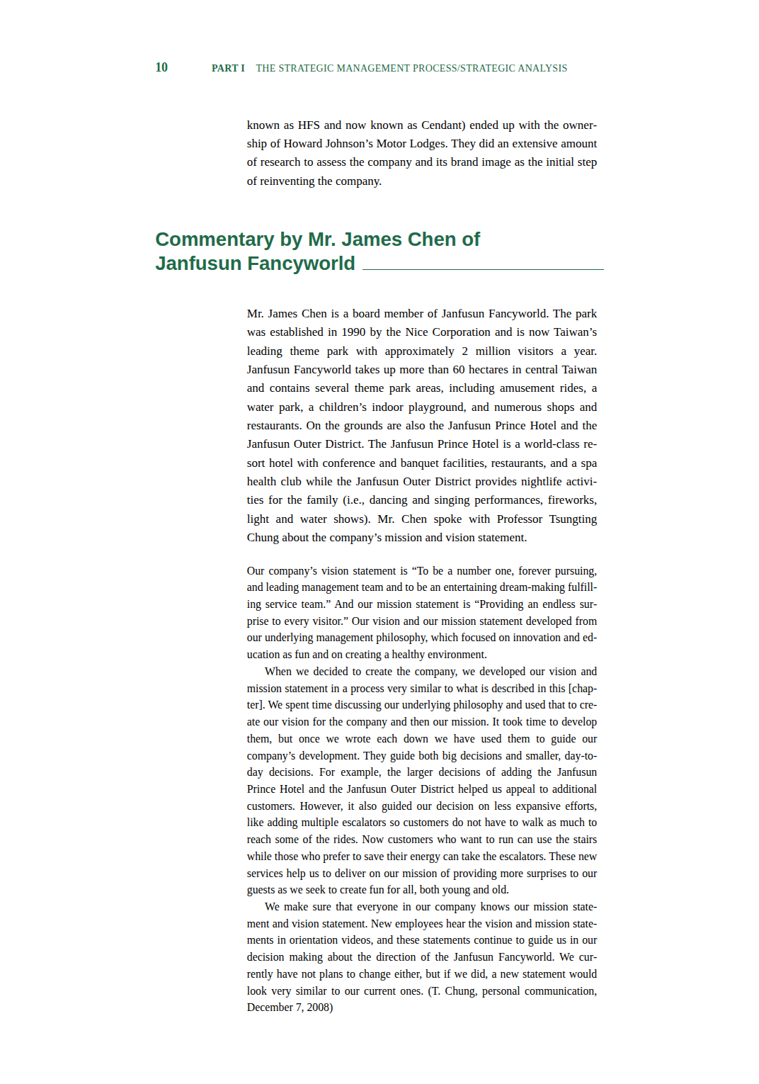10
PART I THE STRATEGIC MANAGEMENT PROCESS/STRATEGIC ANALYSIS
known as HFS and now known as Cendant) ended up with the ownership of Howard Johnson’s Motor Lodges. They did an extensive amount of research to assess the company and its brand image as the initial step of reinventing the company.
Commentary by Mr. James Chen of
Janfusun Fancyworld
Mr. James Chen is a board member of Janfusun Fancyworld. The park was established in 1990 by the Nice Corporation and is now Taiwan’s leading theme park with approximately 2 million visitors a year. Janfusun Fancyworld takes up more than 60 hectares in central Taiwan and contains several theme park areas, including amusement rides, a water park, a children’s indoor playground, and numerous shops and restaurants. On the grounds are also the Janfusun Prince Hotel and the Janfusun Outer District. The Janfusun Prince Hotel is a world-class resort hotel with conference and banquet facilities, restaurants, and a spa health club while the Janfusun Outer District provides nightlife activities for the family (i.e., dancing and singing performances, fireworks, light and water shows). Mr. Chen spoke with Professor Tsungting Chung about the company’s mission and vision statement.
Our company’s vision statement is “To be a number one, forever pursuing, and leading management team and to be an entertaining dream-making fulfilling service team.” And our mission statement is “Providing an endless surprise to every visitor.” Our vision and our mission statement developed from our underlying management philosophy, which focused on innovation and education as fun and on creating a healthy environment.
When we decided to create the company, we developed our vision and mission statement in a process very similar to what is described in this [chapter]. We spent time discussing our underlying philosophy and used that to create our vision for the company and then our mission. It took time to develop them, but once we wrote each down we have used them to guide our company’s development. They guide both big decisions and smaller, day-to-day decisions. For example, the larger decisions of adding the Janfusun Prince Hotel and the Janfusun Outer District helped us appeal to additional customers. However, it also guided our decision on less expansive efforts, like adding multiple escalators so customers do not have to walk as much to reach some of the rides. Now customers who want to run can use the stairs while those who prefer to save their energy can take the escalators. These new services help us to deliver on our mission of providing more surprises to our guests as we seek to create fun for all, both young and old.
We make sure that everyone in our company knows our mission statement and vision statement. New employees hear the vision and mission statements in orientation videos, and these statements continue to guide us in our decision making about the direction of the Janfusun Fancyworld. We currently have not plans to change either, but if we did, a new statement would look very similar to our current ones. (T. Chung, personal communication, December 7, 2008)